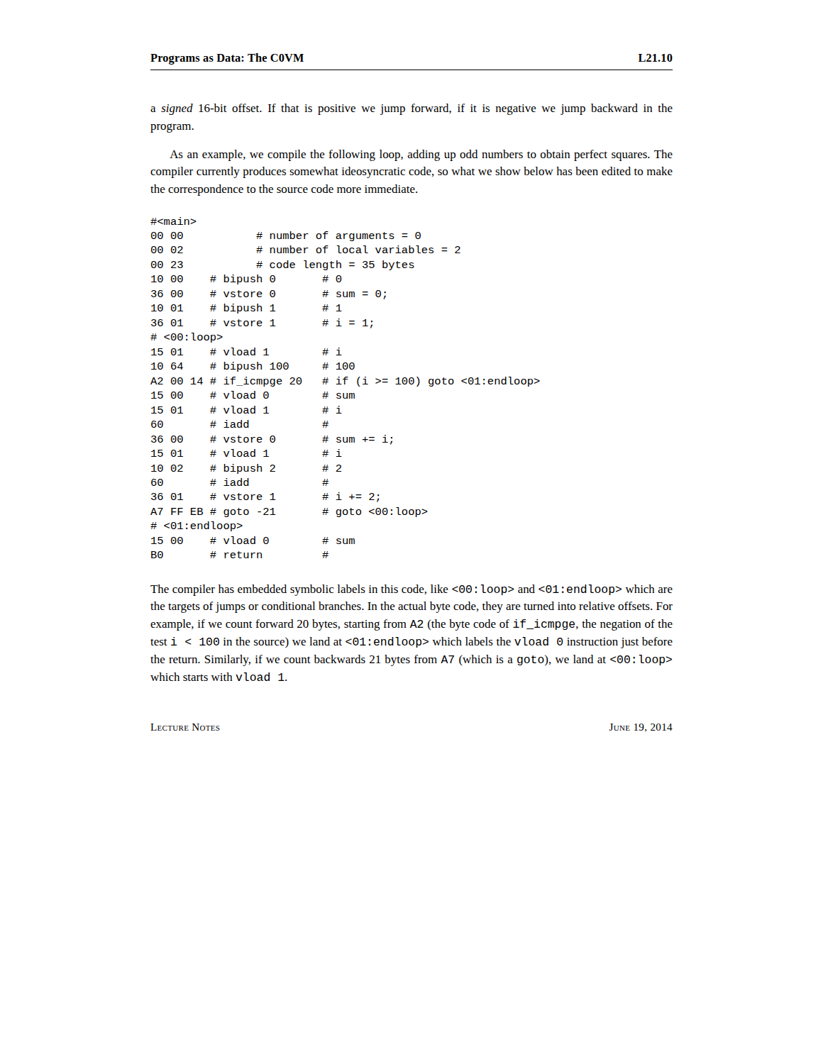Programs as Data: The C0VM L21.10
a signed 16-bit offset. If that is positive we jump forward, if it is negative we jump backward in the program.
As an example, we compile the following loop, adding up odd numbers to obtain perfect squares. The compiler currently produces somewhat ideosyncratic code, so what we show below has been edited to make the correspondence to the source code more immediate.
#<main>
00 00           # number of arguments = 0
00 02           # number of local variables = 2
00 23           # code length = 35 bytes
10 00    # bipush 0       # 0
36 00    # vstore 0       # sum = 0;
10 01    # bipush 1       # 1
36 01    # vstore 1       # i = 1;
# <00:loop>
15 01    # vload 1        # i
10 64    # bipush 100     # 100
A2 00 14 # if_icmpge 20   # if (i >= 100) goto <01:endloop>
15 00    # vload 0        # sum
15 01    # vload 1        # i
60       # iadd           #
36 00    # vstore 0       # sum += i;
15 01    # vload 1        # i
10 02    # bipush 2       # 2
60       # iadd           #
36 01    # vstore 1       # i += 2;
A7 FF EB # goto -21       # goto <00:loop>
# <01:endloop>
15 00    # vload 0        # sum
B0       # return         #
The compiler has embedded symbolic labels in this code, like <00:loop> and <01:endloop> which are the targets of jumps or conditional branches. In the actual byte code, they are turned into relative offsets. For example, if we count forward 20 bytes, starting from A2 (the byte code of if_icmpge, the negation of the test i < 100 in the source) we land at <01:endloop> which labels the vload 0 instruction just before the return. Similarly, if we count backwards 21 bytes from A7 (which is a goto), we land at <00:loop> which starts with vload 1.
Lecture Notes June 19, 2014